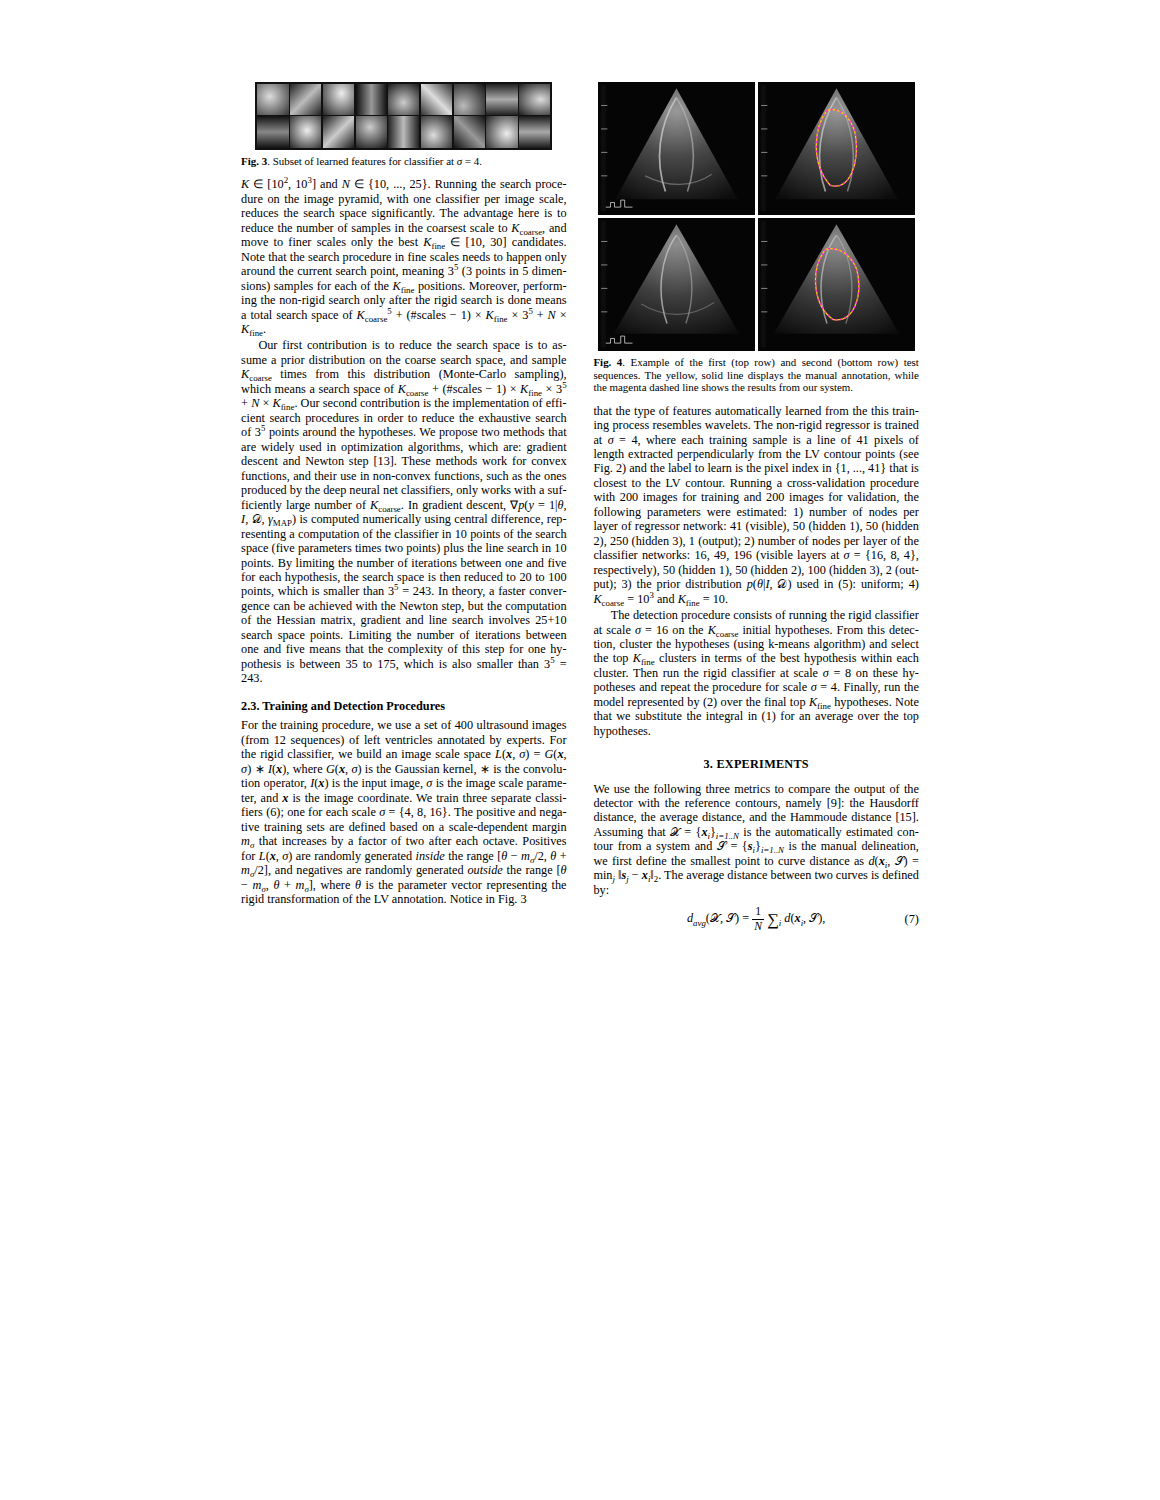Fig. 3. Subset of learned features for classifier at σ = 4.
K ∈ [102, 103] and N ∈ {10, ..., 25}. Running the search procedure on the image pyramid, with one classifier per image scale, reduces the search space significantly. The advantage here is to reduce the number of samples in the coarsest scale to Kcoarse, and move to finer scales only the best Kfine ∈ [10, 30] candidates. Note that the search procedure in fine scales needs to happen only around the current search point, meaning 35 (3 points in 5 dimensions) samples for each of the Kfine positions. Moreover, performing the non-rigid search only after the rigid search is done means a total search space of Kcoarse5 + (#scales − 1) × Kfine × 35 + N × Kfine.
Our first contribution is to reduce the search space is to assume a prior distribution on the coarse search space, and sample Kcoarse times from this distribution (Monte-Carlo sampling), which means a search space of Kcoarse + (#scales − 1) × Kfine × 35 + N × Kfine. Our second contribution is the implementation of efficient search procedures in order to reduce the exhaustive search of 35 points around the hypotheses. We propose two methods that are widely used in optimization algorithms, which are: gradient descent and Newton step [13]. These methods work for convex functions, and their use in non-convex functions, such as the ones produced by the deep neural net classifiers, only works with a sufficiently large number of Kcoarse. In gradient descent, ∇p(y = 1|θ, I, 𝒟, γMAP) is computed numerically using central difference, representing a computation of the classifier in 10 points of the search space (five parameters times two points) plus the line search in 10 points. By limiting the number of iterations between one and five for each hypothesis, the search space is then reduced to 20 to 100 points, which is smaller than 35 = 243. In theory, a faster convergence can be achieved with the Newton step, but the computation of the Hessian matrix, gradient and line search involves 25+10 search space points. Limiting the number of iterations between one and five means that the complexity of this step for one hypothesis is between 35 to 175, which is also smaller than 35 = 243.
2.3. Training and Detection Procedures
For the training procedure, we use a set of 400 ultrasound images (from 12 sequences) of left ventricles annotated by experts. For the rigid classifier, we build an image scale space L(x, σ) = G(x, σ) ∗ I(x), where G(x, σ) is the Gaussian kernel, ∗ is the convolution operator, I(x) is the input image, σ is the image scale parameter, and x is the image coordinate. We train three separate classifiers (6); one for each scale σ = {4, 8, 16}. The positive and negative training sets are defined based on a scale-dependent margin mσ that increases by a factor of two after each octave. Positives for L(x, σ) are randomly generated inside the range [θ − mσ/2, θ + mσ/2], and negatives are randomly generated outside the range [θ − mσ, θ + mσ], where θ is the parameter vector representing the rigid transformation of the LV annotation. Notice in Fig. 3
Fig. 4. Example of the first (top row) and second (bottom row) test sequences. The yellow, solid line displays the manual annotation, while the magenta dashed line shows the results from our system.
that the type of features automatically learned from the this training process resembles wavelets. The non-rigid regressor is trained at σ = 4, where each training sample is a line of 41 pixels of length extracted perpendicularly from the LV contour points (see Fig. 2) and the label to learn is the pixel index in {1, ..., 41} that is closest to the LV contour. Running a cross-validation procedure with 200 images for training and 200 images for validation, the following parameters were estimated: 1) number of nodes per layer of regressor network: 41 (visible), 50 (hidden 1), 50 (hidden 2), 250 (hidden 3), 1 (output); 2) number of nodes per layer of the classifier networks: 16, 49, 196 (visible layers at σ = {16, 8, 4}, respectively), 50 (hidden 1), 50 (hidden 2), 100 (hidden 3), 2 (output); 3) the prior distribution p(θ|I, 𝒟) used in (5): uniform; 4) Kcoarse = 103 and Kfine = 10.
The detection procedure consists of running the rigid classifier at scale σ = 16 on the Kcoarse initial hypotheses. From this detection, cluster the hypotheses (using k-means algorithm) and select the top Kfine clusters in terms of the best hypothesis within each cluster. Then run the rigid classifier at scale σ = 8 on these hypotheses and repeat the procedure for scale σ = 4. Finally, run the model represented by (2) over the final top Kfine hypotheses. Note that we substitute the integral in (1) for an average over the top hypotheses.
3. Experiments
We use the following three metrics to compare the output of the detector with the reference contours, namely [9]: the Hausdorff distance, the average distance, and the Hammoude distance [15]. Assuming that 𝒳 = {xi}i=1..N is the automatically estimated contour from a system and 𝒮 = {si}i=1..N is the manual delineation, we first define the smallest point to curve distance as d(xi, 𝒮) = minj ‖sj − xi‖2. The average distance between two curves is defined by:
davg(𝒳, 𝒮) = 1 N ∑i d(xi, 𝒮), (7)